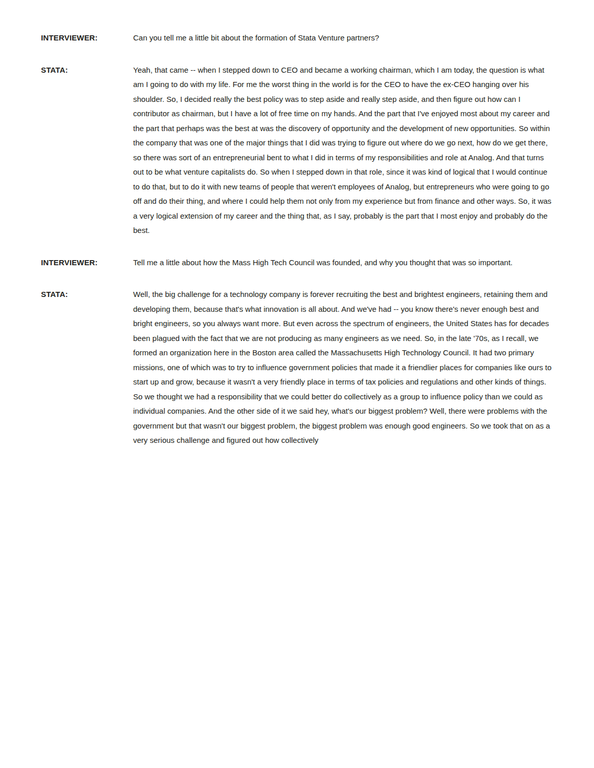INTERVIEWER:
Can you tell me a little bit about the formation of Stata Venture partners?
STATA:
Yeah, that came -- when I stepped down to CEO and became a working chairman, which I am today, the question is what am I going to do with my life. For me the worst thing in the world is for the CEO to have the ex-CEO hanging over his shoulder. So, I decided really the best policy was to step aside and really step aside, and then figure out how can I contributor as chairman, but I have a lot of free time on my hands. And the part that I've enjoyed most about my career and the part that perhaps was the best at was the discovery of opportunity and the development of new opportunities. So within the company that was one of the major things that I did was trying to figure out where do we go next, how do we get there, so there was sort of an entrepreneurial bent to what I did in terms of my responsibilities and role at Analog. And that turns out to be what venture capitalists do. So when I stepped down in that role, since it was kind of logical that I would continue to do that, but to do it with new teams of people that weren't employees of Analog, but entrepreneurs who were going to go off and do their thing, and where I could help them not only from my experience but from finance and other ways. So, it was a very logical extension of my career and the thing that, as I say, probably is the part that I most enjoy and probably do the best.
INTERVIEWER:
Tell me a little about how the Mass High Tech Council was founded, and why you thought that was so important.
STATA:
Well, the big challenge for a technology company is forever recruiting the best and brightest engineers, retaining them and developing them, because that's what innovation is all about. And we've had -- you know there's never enough best and bright engineers, so you always want more. But even across the spectrum of engineers, the United States has for decades been plagued with the fact that we are not producing as many engineers as we need. So, in the late '70s, as I recall, we formed an organization here in the Boston area called the Massachusetts High Technology Council. It had two primary missions, one of which was to try to influence government policies that made it a friendlier places for companies like ours to start up and grow, because it wasn't a very friendly place in terms of tax policies and regulations and other kinds of things. So we thought we had a responsibility that we could better do collectively as a group to influence policy than we could as individual companies. And the other side of it we said hey, what's our biggest problem? Well, there were problems with the government but that wasn't our biggest problem, the biggest problem was enough good engineers. So we took that on as a very serious challenge and figured out how collectively